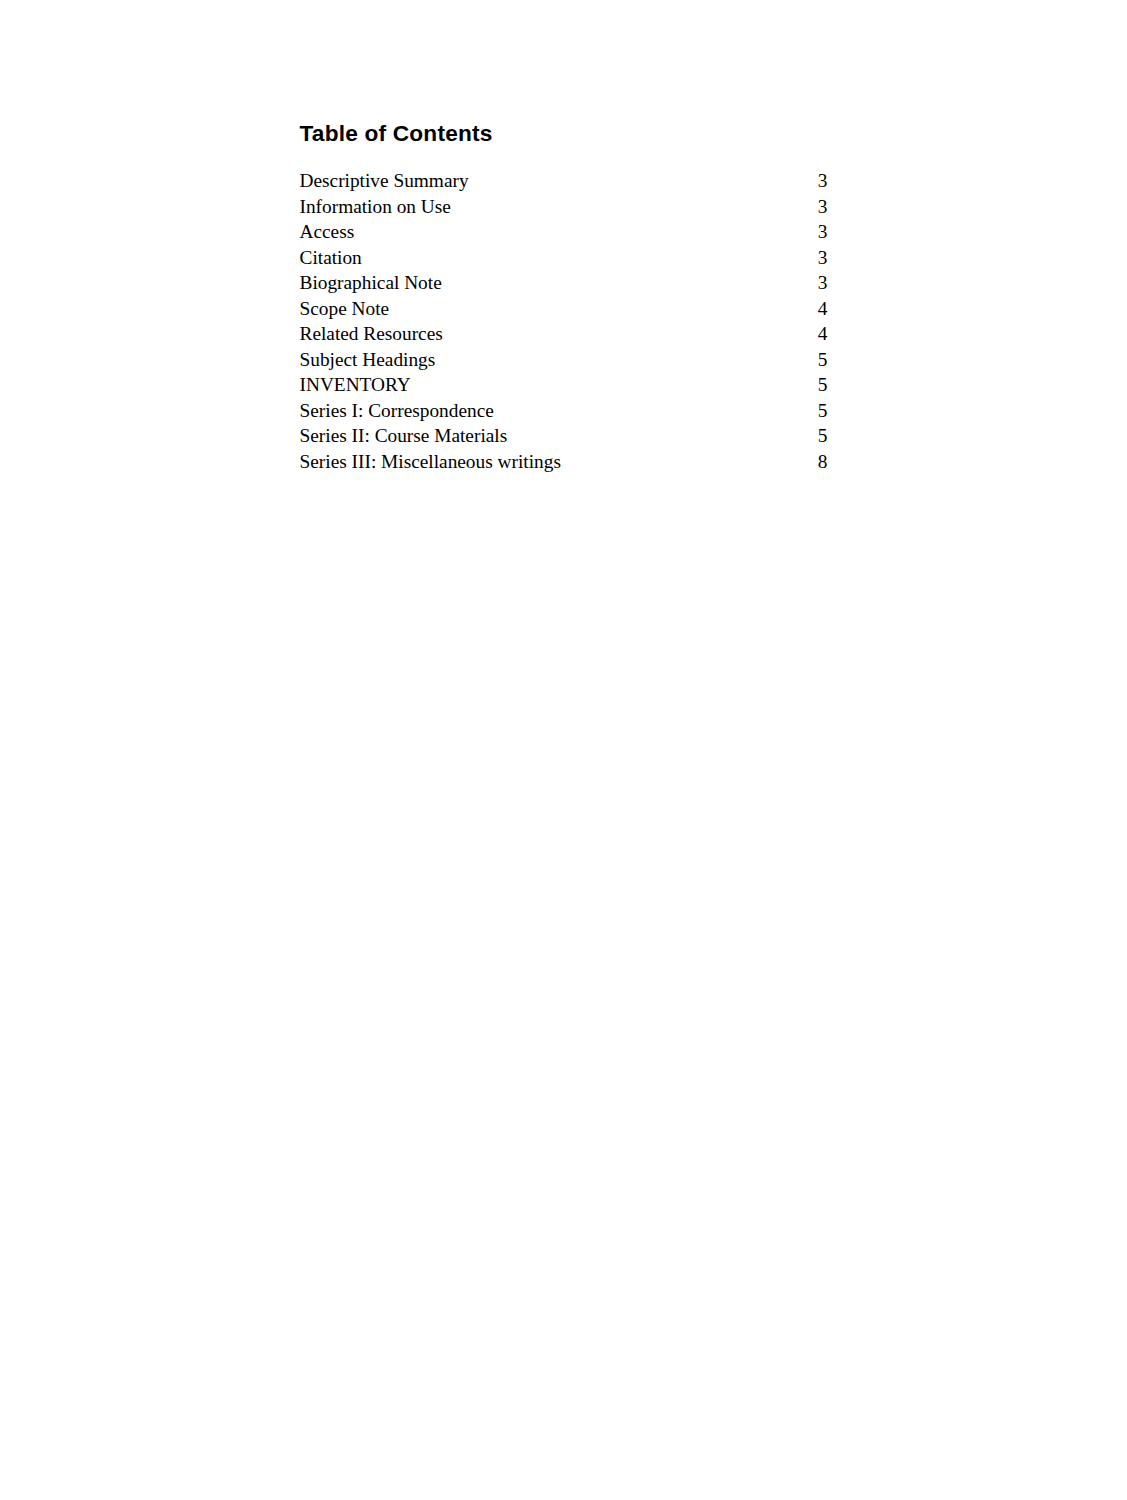Table of Contents
| Descriptive Summary | 3 |
| Information on Use | 3 |
| Access | 3 |
| Citation | 3 |
| Biographical Note | 3 |
| Scope Note | 4 |
| Related Resources | 4 |
| Subject Headings | 5 |
| INVENTORY | 5 |
| Series I: Correspondence | 5 |
| Series II: Course Materials | 5 |
| Series III: Miscellaneous writings | 8 |